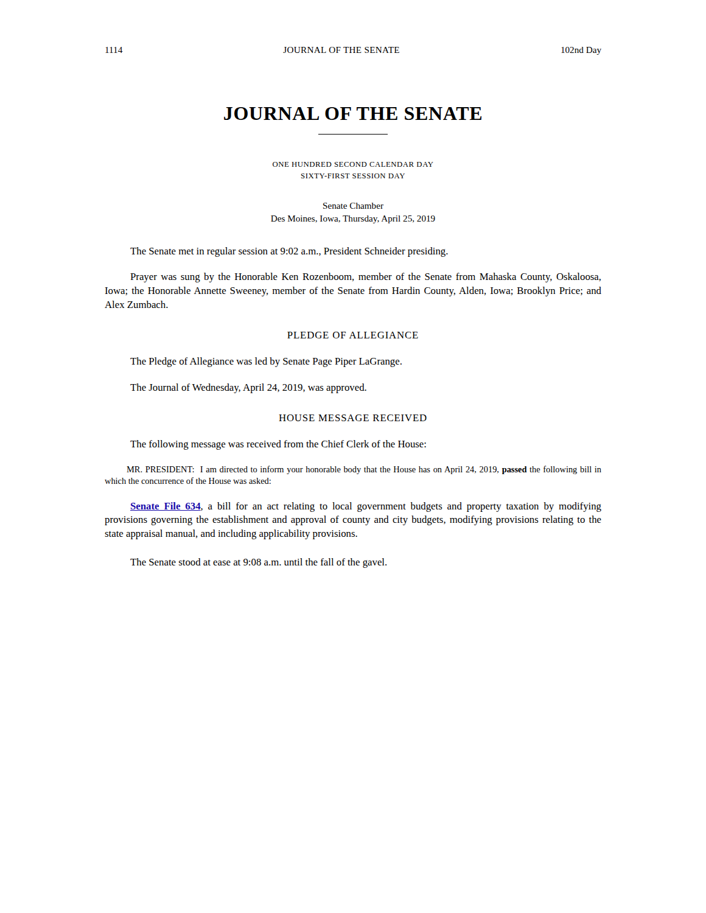1114 JOURNAL OF THE SENATE 102nd Day
JOURNAL OF THE SENATE
ONE HUNDRED SECOND CALENDAR DAY
SIXTY-FIRST SESSION DAY
Senate Chamber
Des Moines, Iowa, Thursday, April 25, 2019
The Senate met in regular session at 9:02 a.m., President Schneider presiding.
Prayer was sung by the Honorable Ken Rozenboom, member of the Senate from Mahaska County, Oskaloosa, Iowa; the Honorable Annette Sweeney, member of the Senate from Hardin County, Alden, Iowa; Brooklyn Price; and Alex Zumbach.
PLEDGE OF ALLEGIANCE
The Pledge of Allegiance was led by Senate Page Piper LaGrange.
The Journal of Wednesday, April 24, 2019, was approved.
HOUSE MESSAGE RECEIVED
The following message was received from the Chief Clerk of the House:
MR. PRESIDENT: I am directed to inform your honorable body that the House has on April 24, 2019, passed the following bill in which the concurrence of the House was asked:
Senate File 634, a bill for an act relating to local government budgets and property taxation by modifying provisions governing the establishment and approval of county and city budgets, modifying provisions relating to the state appraisal manual, and including applicability provisions.
The Senate stood at ease at 9:08 a.m. until the fall of the gavel.